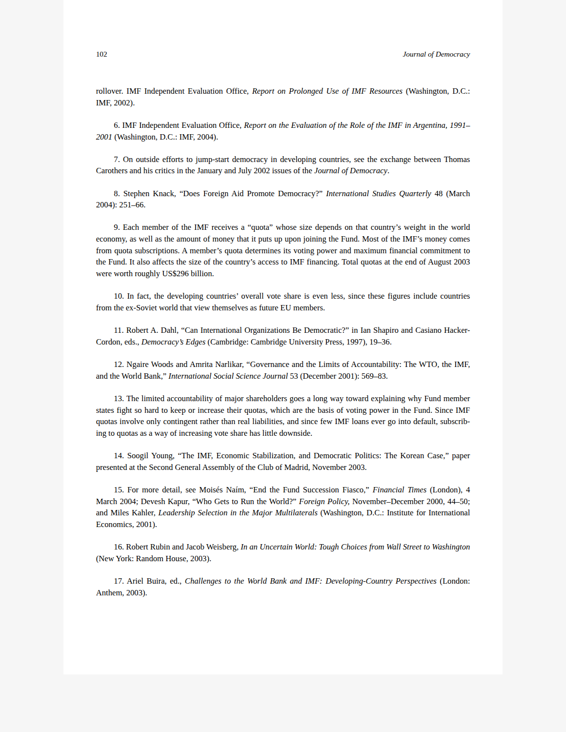102 Journal of Democracy
rollover. IMF Independent Evaluation Office, Report on Prolonged Use of IMF Resources (Washington, D.C.: IMF, 2002).
IMF Independent Evaluation Office, Report on the Evaluation of the Role of the IMF in Argentina, 1991–2001 (Washington, D.C.: IMF, 2004).
On outside efforts to jump-start democracy in developing countries, see the exchange between Thomas Carothers and his critics in the January and July 2002 issues of the Journal of Democracy.
Stephen Knack, “Does Foreign Aid Promote Democracy?” International Studies Quarterly 48 (March 2004): 251–66.
Each member of the IMF receives a “quota” whose size depends on that country’s weight in the world economy, as well as the amount of money that it puts up upon joining the Fund. Most of the IMF’s money comes from quota subscriptions. A member’s quota determines its voting power and maximum financial commitment to the Fund. It also affects the size of the country’s access to IMF financing. Total quotas at the end of August 2003 were worth roughly US$296 billion.
In fact, the developing countries’ overall vote share is even less, since these figures include countries from the ex-Soviet world that view themselves as future EU members.
Robert A. Dahl, “Can International Organizations Be Democratic?” in Ian Shapiro and Casiano Hacker-Cordon, eds., Democracy’s Edges (Cambridge: Cambridge University Press, 1997), 19–36.
Ngaire Woods and Amrita Narlikar, “Governance and the Limits of Accountability: The WTO, the IMF, and the World Bank,” International Social Science Journal 53 (December 2001): 569–83.
The limited accountability of major shareholders goes a long way toward explaining why Fund member states fight so hard to keep or increase their quotas, which are the basis of voting power in the Fund. Since IMF quotas involve only contingent rather than real liabilities, and since few IMF loans ever go into default, subscribing to quotas as a way of increasing vote share has little downside.
Soogil Young, “The IMF, Economic Stabilization, and Democratic Politics: The Korean Case,” paper presented at the Second General Assembly of the Club of Madrid, November 2003.
For more detail, see Moisés Naím, “End the Fund Succession Fiasco,” Financial Times (London), 4 March 2004; Devesh Kapur, “Who Gets to Run the World?” Foreign Policy, November–December 2000, 44–50; and Miles Kahler, Leadership Selection in the Major Multilaterals (Washington, D.C.: Institute for International Economics, 2001).
Robert Rubin and Jacob Weisberg, In an Uncertain World: Tough Choices from Wall Street to Washington (New York: Random House, 2003).
Ariel Buira, ed., Challenges to the World Bank and IMF: Developing-Country Perspectives (London: Anthem, 2003).